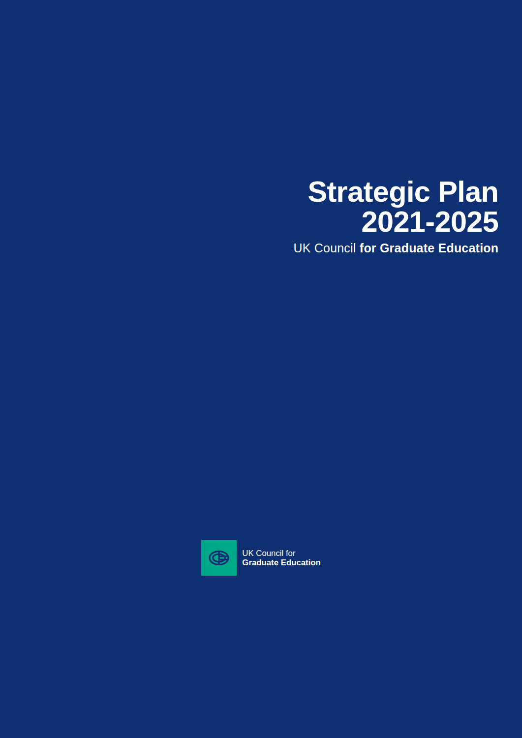Strategic Plan 2021-2025
UK Council for Graduate Education
UK Council for Graduate Education